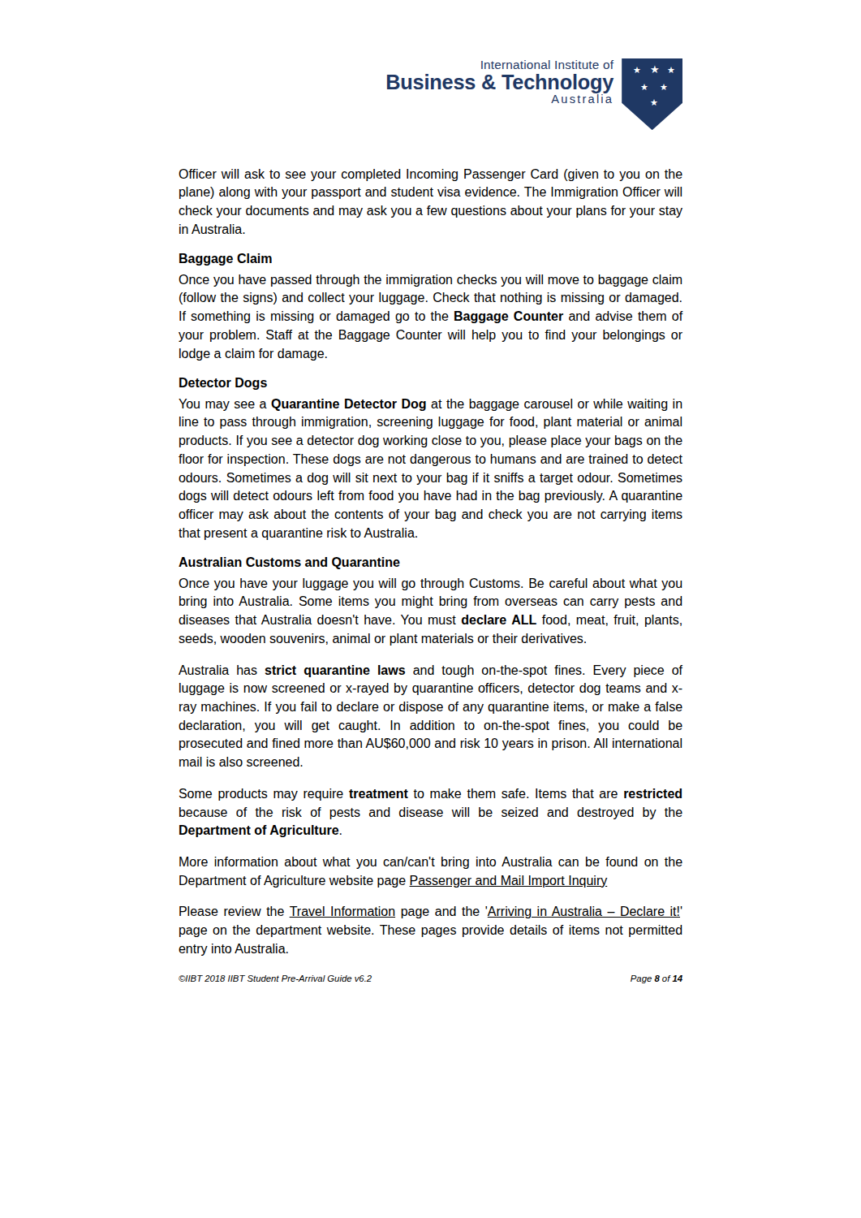International Institute of
Business & Technology
Australia
★ ★ ★ ★ ★ ★
Officer will ask to see your completed Incoming Passenger Card (given to you on the plane) along with your passport and student visa evidence. The Immigration Officer will check your documents and may ask you a few questions about your plans for your stay in Australia.
Baggage Claim
Once you have passed through the immigration checks you will move to baggage claim (follow the signs) and collect your luggage. Check that nothing is missing or damaged. If something is missing or damaged go to the Baggage Counter and advise them of your problem. Staff at the Baggage Counter will help you to find your belongings or lodge a claim for damage.
Detector Dogs
You may see a Quarantine Detector Dog at the baggage carousel or while waiting in line to pass through immigration, screening luggage for food, plant material or animal products. If you see a detector dog working close to you, please place your bags on the floor for inspection. These dogs are not dangerous to humans and are trained to detect odours. Sometimes a dog will sit next to your bag if it sniffs a target odour. Sometimes dogs will detect odours left from food you have had in the bag previously. A quarantine officer may ask about the contents of your bag and check you are not carrying items that present a quarantine risk to Australia.
Australian Customs and Quarantine
Once you have your luggage you will go through Customs. Be careful about what you bring into Australia. Some items you might bring from overseas can carry pests and diseases that Australia doesn't have. You must declare ALL food, meat, fruit, plants, seeds, wooden souvenirs, animal or plant materials or their derivatives.
Australia has strict quarantine laws and tough on-the-spot fines. Every piece of luggage is now screened or x-rayed by quarantine officers, detector dog teams and x-ray machines. If you fail to declare or dispose of any quarantine items, or make a false declaration, you will get caught. In addition to on-the-spot fines, you could be prosecuted and fined more than AU$60,000 and risk 10 years in prison. All international mail is also screened.
Some products may require treatment to make them safe. Items that are restricted because of the risk of pests and disease will be seized and destroyed by the Department of Agriculture.
More information about what you can/can't bring into Australia can be found on the Department of Agriculture website page Passenger and Mail Import Inquiry
Please review the Travel Information page and the 'Arriving in Australia – Declare it!' page on the department website. These pages provide details of items not permitted entry into Australia.
©IIBT 2018 IIBT Student Pre-Arrival Guide v6.2
Page 8 of 14